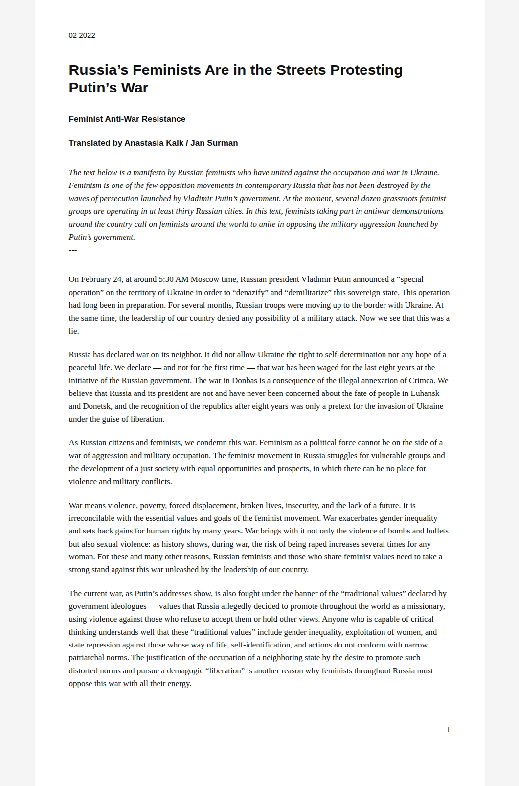02 2022
Russia’s Feminists Are in the Streets Protesting Putin’s War
Feminist Anti-War Resistance
Translated by Anastasia Kalk / Jan Surman
The text below is a manifesto by Russian feminists who have united against the occupation and war in Ukraine. Feminism is one of the few opposition movements in contemporary Russia that has not been destroyed by the waves of persecution launched by Vladimir Putin’s government. At the moment, several dozen grassroots feminist groups are operating in at least thirty Russian cities. In this text, feminists taking part in antiwar demonstrations around the country call on feminists around the world to unite in opposing the military aggression launched by Putin’s government.
---
On February 24, at around 5:30 AM Moscow time, Russian president Vladimir Putin announced a “special operation” on the territory of Ukraine in order to “denazify” and “demilitarize” this sovereign state. This operation had long been in preparation. For several months, Russian troops were moving up to the border with Ukraine. At the same time, the leadership of our country denied any possibility of a military attack. Now we see that this was a lie.
Russia has declared war on its neighbor. It did not allow Ukraine the right to self-determination nor any hope of a peaceful life. We declare — and not for the first time — that war has been waged for the last eight years at the initiative of the Russian government. The war in Donbas is a consequence of the illegal annexation of Crimea. We believe that Russia and its president are not and have never been concerned about the fate of people in Luhansk and Donetsk, and the recognition of the republics after eight years was only a pretext for the invasion of Ukraine under the guise of liberation.
As Russian citizens and feminists, we condemn this war. Feminism as a political force cannot be on the side of a war of aggression and military occupation. The feminist movement in Russia struggles for vulnerable groups and the development of a just society with equal opportunities and prospects, in which there can be no place for violence and military conflicts.
War means violence, poverty, forced displacement, broken lives, insecurity, and the lack of a future. It is irreconcilable with the essential values and goals of the feminist movement. War exacerbates gender inequality and sets back gains for human rights by many years. War brings with it not only the violence of bombs and bullets but also sexual violence: as history shows, during war, the risk of being raped increases several times for any woman. For these and many other reasons, Russian feminists and those who share feminist values need to take a strong stand against this war unleashed by the leadership of our country.
The current war, as Putin’s addresses show, is also fought under the banner of the “traditional values” declared by government ideologues — values that Russia allegedly decided to promote throughout the world as a missionary, using violence against those who refuse to accept them or hold other views. Anyone who is capable of critical thinking understands well that these “traditional values” include gender inequality, exploitation of women, and state repression against those whose way of life, self-identification, and actions do not conform with narrow patriarchal norms. The justification of the occupation of a neighboring state by the desire to promote such distorted norms and pursue a demagogic “liberation” is another reason why feminists throughout Russia must oppose this war with all their energy.
1